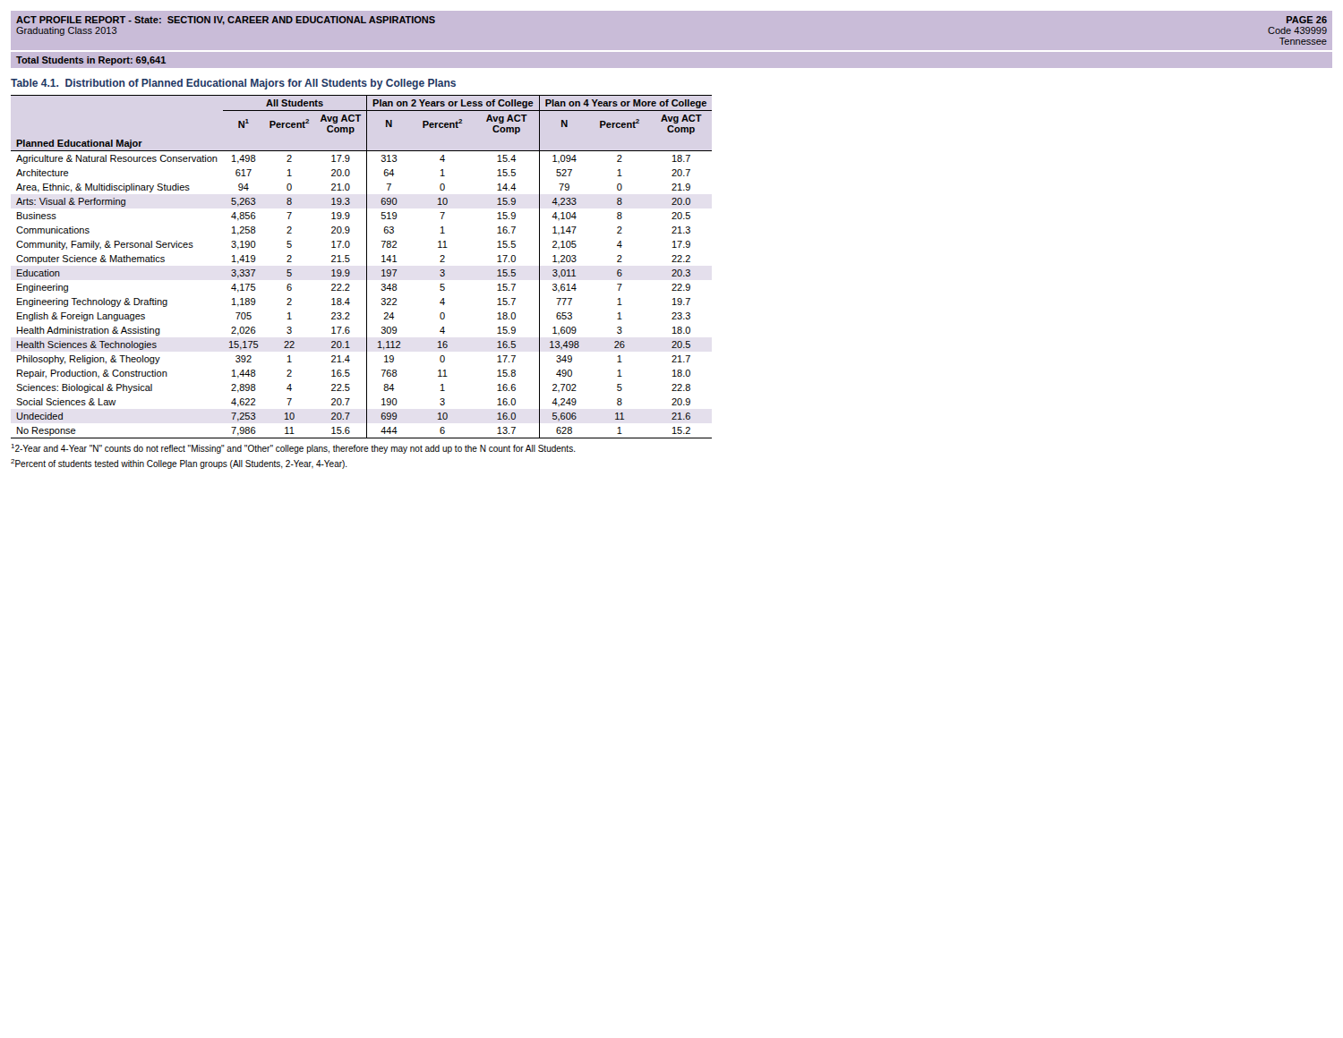ACT PROFILE REPORT - State: SECTION IV, CAREER AND EDUCATIONAL ASPIRATIONS
PAGE 26
Graduating Class 2013
Code 439999
Tennessee
Total Students in Report: 69,641
Table 4.1. Distribution of Planned Educational Majors for All Students by College Plans
| | All Students | Plan on 2 Years or Less of College | Plan on 4 Years or More of College |
| --- | --- | --- | --- |
| N 1 | Percent 2 | Avg ACT Comp | N | Percent 2 | Avg ACT Comp | N | Percent 2 | Avg ACT Comp |
| Planned Educational Major | | | | | | | | | |
| Agriculture & Natural Resources Conservation | 1,498 | 2 | 17.9 | 313 | 4 | 15.4 | 1,094 | 2 | 18.7 |
| Architecture | 617 | 1 | 20.0 | 64 | 1 | 15.5 | 527 | 1 | 20.7 |
| Area, Ethnic, & Multidisciplinary Studies | 94 | 0 | 21.0 | 7 | 0 | 14.4 | 79 | 0 | 21.9 |
| Arts: Visual & Performing | 5,263 | 8 | 19.3 | 690 | 10 | 15.9 | 4,233 | 8 | 20.0 |
| Business | 4,856 | 7 | 19.9 | 519 | 7 | 15.9 | 4,104 | 8 | 20.5 |
| Communications | 1,258 | 2 | 20.9 | 63 | 1 | 16.7 | 1,147 | 2 | 21.3 |
| Community, Family, & Personal Services | 3,190 | 5 | 17.0 | 782 | 11 | 15.5 | 2,105 | 4 | 17.9 |
| Computer Science & Mathematics | 1,419 | 2 | 21.5 | 141 | 2 | 17.0 | 1,203 | 2 | 22.2 |
| Education | 3,337 | 5 | 19.9 | 197 | 3 | 15.5 | 3,011 | 6 | 20.3 |
| Engineering | 4,175 | 6 | 22.2 | 348 | 5 | 15.7 | 3,614 | 7 | 22.9 |
| Engineering Technology & Drafting | 1,189 | 2 | 18.4 | 322 | 4 | 15.7 | 777 | 1 | 19.7 |
| English & Foreign Languages | 705 | 1 | 23.2 | 24 | 0 | 18.0 | 653 | 1 | 23.3 |
| Health Administration & Assisting | 2,026 | 3 | 17.6 | 309 | 4 | 15.9 | 1,609 | 3 | 18.0 |
| Health Sciences & Technologies | 15,175 | 22 | 20.1 | 1,112 | 16 | 16.5 | 13,498 | 26 | 20.5 |
| Philosophy, Religion, & Theology | 392 | 1 | 21.4 | 19 | 0 | 17.7 | 349 | 1 | 21.7 |
| Repair, Production, & Construction | 1,448 | 2 | 16.5 | 768 | 11 | 15.8 | 490 | 1 | 18.0 |
| Sciences: Biological & Physical | 2,898 | 4 | 22.5 | 84 | 1 | 16.6 | 2,702 | 5 | 22.8 |
| Social Sciences & Law | 4,622 | 7 | 20.7 | 190 | 3 | 16.0 | 4,249 | 8 | 20.9 |
| Undecided | 7,253 | 10 | 20.7 | 699 | 10 | 16.0 | 5,606 | 11 | 21.6 |
| No Response | 7,986 | 11 | 15.6 | 444 | 6 | 13.7 | 628 | 1 | 15.2 |
12-Year and 4-Year "N" counts do not reflect "Missing" and "Other" college plans, therefore they may not add up to the N count for All Students.
2Percent of students tested within College Plan groups (All Students, 2-Year, 4-Year).